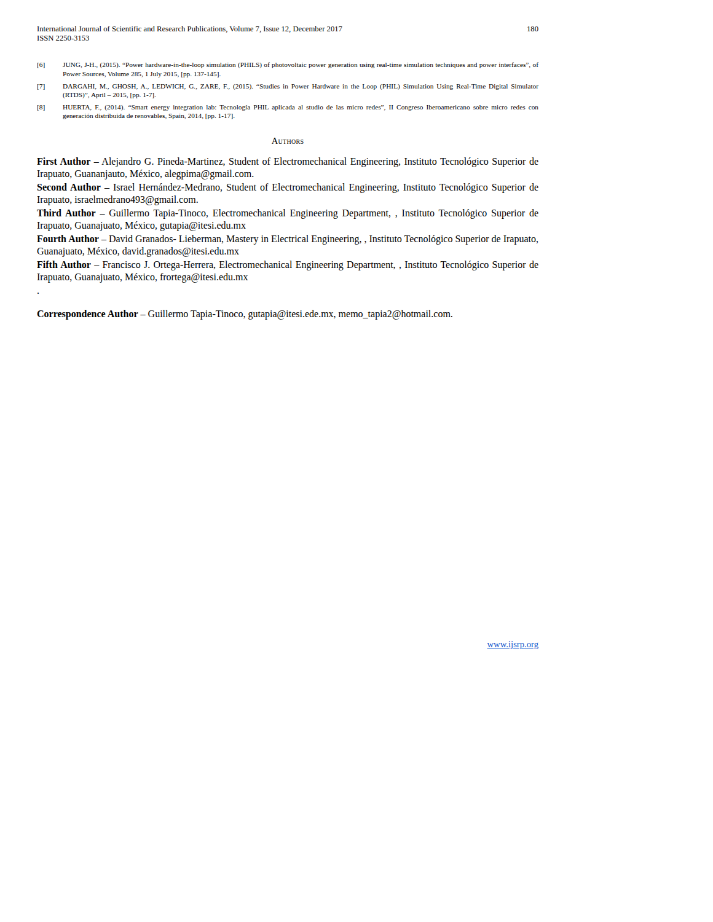180 International Journal of Scientific and Research Publications, Volume 7, Issue 12, December 2017 ISSN 2250-3153
[6] JUNG, J-H., (2015). “Power hardware-in-the-loop simulation (PHILS) of photovoltaic power generation using real-time simulation techniques and power interfaces”, of Power Sources, Volume 285, 1 July 2015, [pp. 137-145].
[7] DARGAHI, M., GHOSH, A., LEDWICH, G., ZARE, F., (2015). “Studies in Power Hardware in the Loop (PHIL) Simulation Using Real-Time Digital Simulator (RTDS)”, April – 2015, [pp. 1-7].
[8] HUERTA, F., (2014). “Smart energy integration lab: Tecnología PHIL aplicada al studio de las micro redes”, II Congreso Iberoamericano sobre micro redes con generación distribuida de renovables, Spain, 2014, [pp. 1-17].
Authors
First Author – Alejandro G. Pineda-Martinez, Student of Electromechanical Engineering, Instituto Tecnológico Superior de Irapuato, Guananjauto, México, alegpima@gmail.com.
Second Author – Israel Hernández-Medrano, Student of Electromechanical Engineering, Instituto Tecnológico Superior de Irapuato, israelmedrano493@gmail.com.
Third Author – Guillermo Tapia-Tinoco, Electromechanical Engineering Department, , Instituto Tecnológico Superior de Irapuato, Guanajuato, México, gutapia@itesi.edu.mx
Fourth Author – David Granados- Lieberman, Mastery in Electrical Engineering, , Instituto Tecnológico Superior de Irapuato, Guanajuato, México, david.granados@itesi.edu.mx
Fifth Author – Francisco J. Ortega-Herrera, Electromechanical Engineering Department, , Instituto Tecnológico Superior de Irapuato, Guanajuato, México, frortega@itesi.edu.mx
.
Correspondence Author – Guillermo Tapia-Tinoco, gutapia@itesi.ede.mx, memo_tapia2@hotmail.com.
www.ijsrp.org